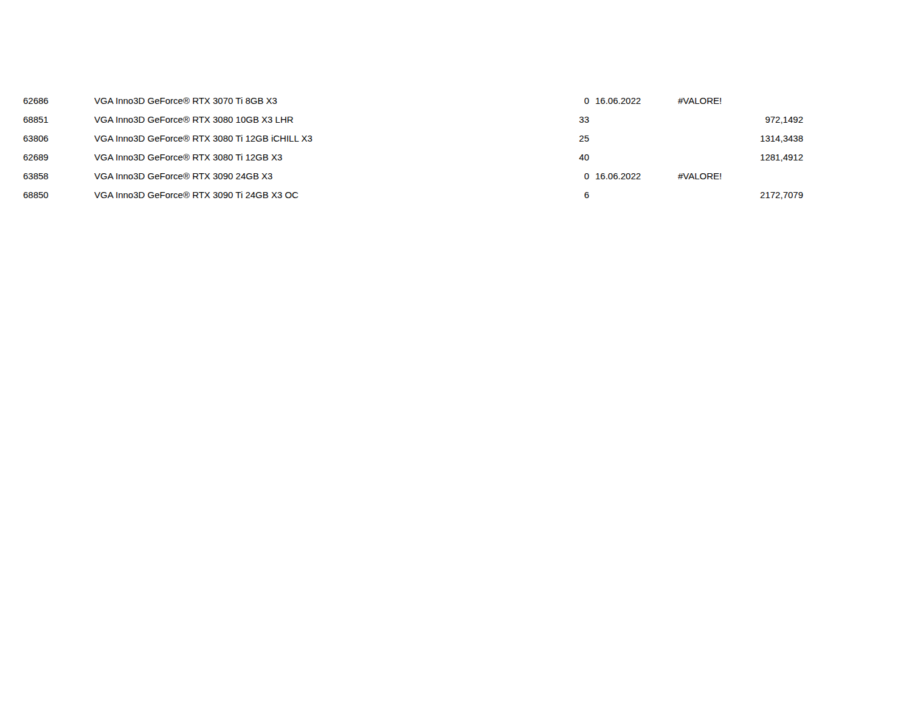| 62686 | VGA Inno3D GeForce® RTX 3070 Ti 8GB X3 | 0 | 16.06.2022 | #VALORE! |
| 68851 | VGA Inno3D GeForce® RTX 3080 10GB X3 LHR | 33 | | 972,1492 |
| 63806 | VGA Inno3D GeForce® RTX 3080 Ti 12GB iCHILL X3 | 25 | | 1314,3438 |
| 62689 | VGA Inno3D GeForce® RTX 3080 Ti 12GB X3 | 40 | | 1281,4912 |
| 63858 | VGA Inno3D GeForce® RTX 3090 24GB X3 | 0 | 16.06.2022 | #VALORE! |
| 68850 | VGA Inno3D GeForce® RTX 3090 Ti 24GB X3 OC | 6 | | 2172,7079 |